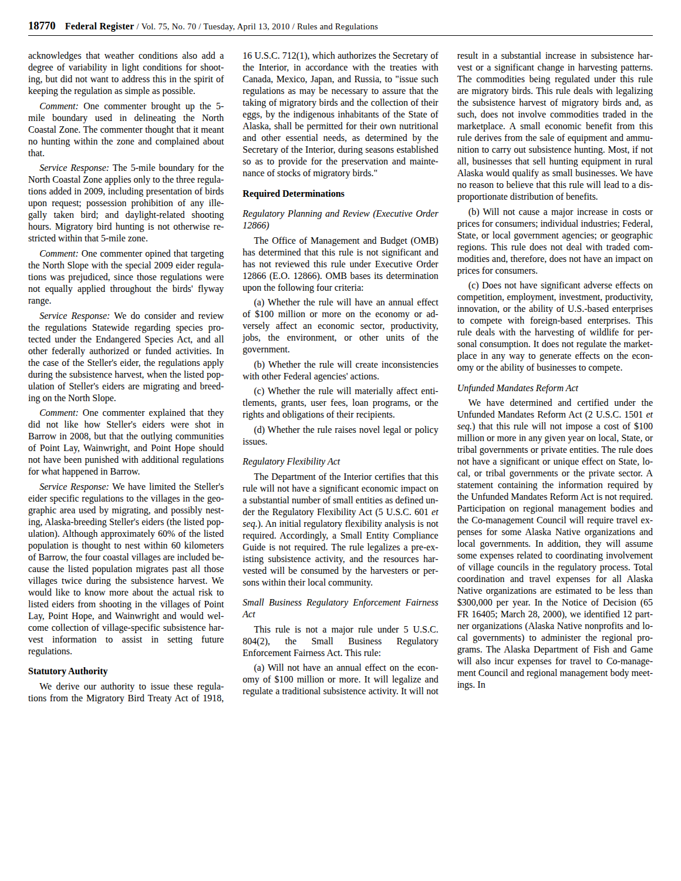18770 Federal Register / Vol. 75, No. 70 / Tuesday, April 13, 2010 / Rules and Regulations
acknowledges that weather conditions also add a degree of variability in light conditions for shooting, but did not want to address this in the spirit of keeping the regulation as simple as possible.
Comment: One commenter brought up the 5-mile boundary used in delineating the North Coastal Zone. The commenter thought that it meant no hunting within the zone and complained about that.
Service Response: The 5-mile boundary for the North Coastal Zone applies only to the three regulations added in 2009, including presentation of birds upon request; possession prohibition of any illegally taken bird; and daylight-related shooting hours. Migratory bird hunting is not otherwise restricted within that 5-mile zone.
Comment: One commenter opined that targeting the North Slope with the special 2009 eider regulations was prejudiced, since those regulations were not equally applied throughout the birds' flyway range.
Service Response: We do consider and review the regulations Statewide regarding species protected under the Endangered Species Act, and all other federally authorized or funded activities. In the case of the Steller's eider, the regulations apply during the subsistence harvest, when the listed population of Steller's eiders are migrating and breeding on the North Slope.
Comment: One commenter explained that they did not like how Steller's eiders were shot in Barrow in 2008, but that the outlying communities of Point Lay, Wainwright, and Point Hope should not have been punished with additional regulations for what happened in Barrow.
Service Response: We have limited the Steller's eider specific regulations to the villages in the geographic area used by migrating, and possibly nesting, Alaska-breeding Steller's eiders (the listed population). Although approximately 60% of the listed population is thought to nest within 60 kilometers of Barrow, the four coastal villages are included because the listed population migrates past all those villages twice during the subsistence harvest. We would like to know more about the actual risk to listed eiders from shooting in the villages of Point Lay, Point Hope, and Wainwright and would welcome collection of village-specific subsistence harvest information to assist in setting future regulations.
Statutory Authority
We derive our authority to issue these regulations from the Migratory Bird Treaty Act of 1918, 16 U.S.C. 712(1), which authorizes the Secretary of the Interior, in accordance with the treaties with Canada, Mexico, Japan, and Russia, to "issue such regulations as may be necessary to assure that the taking of migratory birds and the collection of their eggs, by the indigenous inhabitants of the State of Alaska, shall be permitted for their own nutritional and other essential needs, as determined by the Secretary of the Interior, during seasons established so as to provide for the preservation and maintenance of stocks of migratory birds."
Required Determinations
Regulatory Planning and Review (Executive Order 12866)
The Office of Management and Budget (OMB) has determined that this rule is not significant and has not reviewed this rule under Executive Order 12866 (E.O. 12866). OMB bases its determination upon the following four criteria:
(a) Whether the rule will have an annual effect of $100 million or more on the economy or adversely affect an economic sector, productivity, jobs, the environment, or other units of the government.
(b) Whether the rule will create inconsistencies with other Federal agencies' actions.
(c) Whether the rule will materially affect entitlements, grants, user fees, loan programs, or the rights and obligations of their recipients.
(d) Whether the rule raises novel legal or policy issues.
Regulatory Flexibility Act
The Department of the Interior certifies that this rule will not have a significant economic impact on a substantial number of small entities as defined under the Regulatory Flexibility Act (5 U.S.C. 601 et seq.). An initial regulatory flexibility analysis is not required. Accordingly, a Small Entity Compliance Guide is not required. The rule legalizes a pre-existing subsistence activity, and the resources harvested will be consumed by the harvesters or persons within their local community.
Small Business Regulatory Enforcement Fairness Act
This rule is not a major rule under 5 U.S.C. 804(2), the Small Business Regulatory Enforcement Fairness Act. This rule:
(a) Will not have an annual effect on the economy of $100 million or more. It will legalize and regulate a traditional subsistence activity. It will not result in a substantial increase in subsistence harvest or a significant change in harvesting patterns. The commodities being regulated under this rule are migratory birds. This rule deals with legalizing the subsistence harvest of migratory birds and, as such, does not involve commodities traded in the marketplace. A small economic benefit from this rule derives from the sale of equipment and ammunition to carry out subsistence hunting. Most, if not all, businesses that sell hunting equipment in rural Alaska would qualify as small businesses. We have no reason to believe that this rule will lead to a disproportionate distribution of benefits.
(b) Will not cause a major increase in costs or prices for consumers; individual industries; Federal, State, or local government agencies; or geographic regions. This rule does not deal with traded commodities and, therefore, does not have an impact on prices for consumers.
(c) Does not have significant adverse effects on competition, employment, investment, productivity, innovation, or the ability of U.S.-based enterprises to compete with foreign-based enterprises. This rule deals with the harvesting of wildlife for personal consumption. It does not regulate the marketplace in any way to generate effects on the economy or the ability of businesses to compete.
Unfunded Mandates Reform Act
We have determined and certified under the Unfunded Mandates Reform Act (2 U.S.C. 1501 et seq.) that this rule will not impose a cost of $100 million or more in any given year on local, State, or tribal governments or private entities. The rule does not have a significant or unique effect on State, local, or tribal governments or the private sector. A statement containing the information required by the Unfunded Mandates Reform Act is not required. Participation on regional management bodies and the Co-management Council will require travel expenses for some Alaska Native organizations and local governments. In addition, they will assume some expenses related to coordinating involvement of village councils in the regulatory process. Total coordination and travel expenses for all Alaska Native organizations are estimated to be less than $300,000 per year. In the Notice of Decision (65 FR 16405; March 28, 2000), we identified 12 partner organizations (Alaska Native nonprofits and local governments) to administer the regional programs. The Alaska Department of Fish and Game will also incur expenses for travel to Co-management Council and regional management body meetings. In